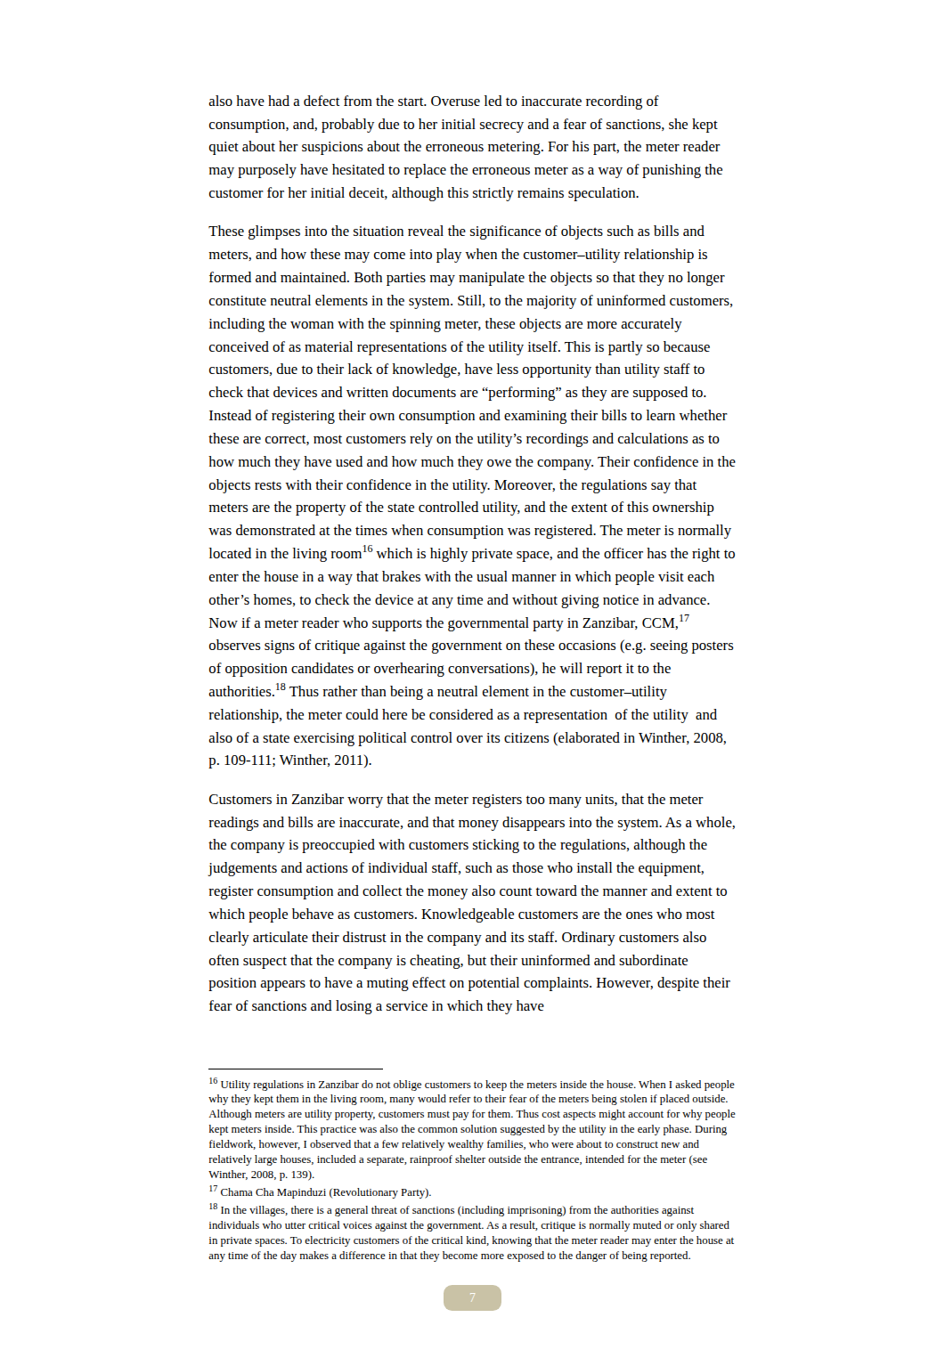also have had a defect from the start. Overuse led to inaccurate recording of consumption, and, probably due to her initial secrecy and a fear of sanctions, she kept quiet about her suspicions about the erroneous metering. For his part, the meter reader may purposely have hesitated to replace the erroneous meter as a way of punishing the customer for her initial deceit, although this strictly remains speculation.
These glimpses into the situation reveal the significance of objects such as bills and meters, and how these may come into play when the customer–utility relationship is formed and maintained. Both parties may manipulate the objects so that they no longer constitute neutral elements in the system. Still, to the majority of uninformed customers, including the woman with the spinning meter, these objects are more accurately conceived of as material representations of the utility itself. This is partly so because customers, due to their lack of knowledge, have less opportunity than utility staff to check that devices and written documents are “performing” as they are supposed to. Instead of registering their own consumption and examining their bills to learn whether these are correct, most customers rely on the utility’s recordings and calculations as to how much they have used and how much they owe the company. Their confidence in the objects rests with their confidence in the utility. Moreover, the regulations say that meters are the property of the state controlled utility, and the extent of this ownership was demonstrated at the times when consumption was registered. The meter is normally located in the living room16 which is highly private space, and the officer has the right to enter the house in a way that brakes with the usual manner in which people visit each other’s homes, to check the device at any time and without giving notice in advance. Now if a meter reader who supports the governmental party in Zanzibar, CCM,17 observes signs of critique against the government on these occasions (e.g. seeing posters of opposition candidates or overhearing conversations), he will report it to the authorities.18 Thus rather than being a neutral element in the customer–utility relationship, the meter could here be considered as a representation of the utility and also of a state exercising political control over its citizens (elaborated in Winther, 2008, p. 109-111; Winther, 2011).
Customers in Zanzibar worry that the meter registers too many units, that the meter readings and bills are inaccurate, and that money disappears into the system. As a whole, the company is preoccupied with customers sticking to the regulations, although the judgements and actions of individual staff, such as those who install the equipment, register consumption and collect the money also count toward the manner and extent to which people behave as customers. Knowledgeable customers are the ones who most clearly articulate their distrust in the company and its staff. Ordinary customers also often suspect that the company is cheating, but their uninformed and subordinate position appears to have a muting effect on potential complaints. However, despite their fear of sanctions and losing a service in which they have
16 Utility regulations in Zanzibar do not oblige customers to keep the meters inside the house. When I asked people why they kept them in the living room, many would refer to their fear of the meters being stolen if placed outside. Although meters are utility property, customers must pay for them. Thus cost aspects might account for why people kept meters inside. This practice was also the common solution suggested by the utility in the early phase. During fieldwork, however, I observed that a few relatively wealthy families, who were about to construct new and relatively large houses, included a separate, rainproof shelter outside the entrance, intended for the meter (see Winther, 2008, p. 139).
17 Chama Cha Mapinduzi (Revolutionary Party).
18 In the villages, there is a general threat of sanctions (including imprisoning) from the authorities against individuals who utter critical voices against the government. As a result, critique is normally muted or only shared in private spaces. To electricity customers of the critical kind, knowing that the meter reader may enter the house at any time of the day makes a difference in that they become more exposed to the danger of being reported.
7